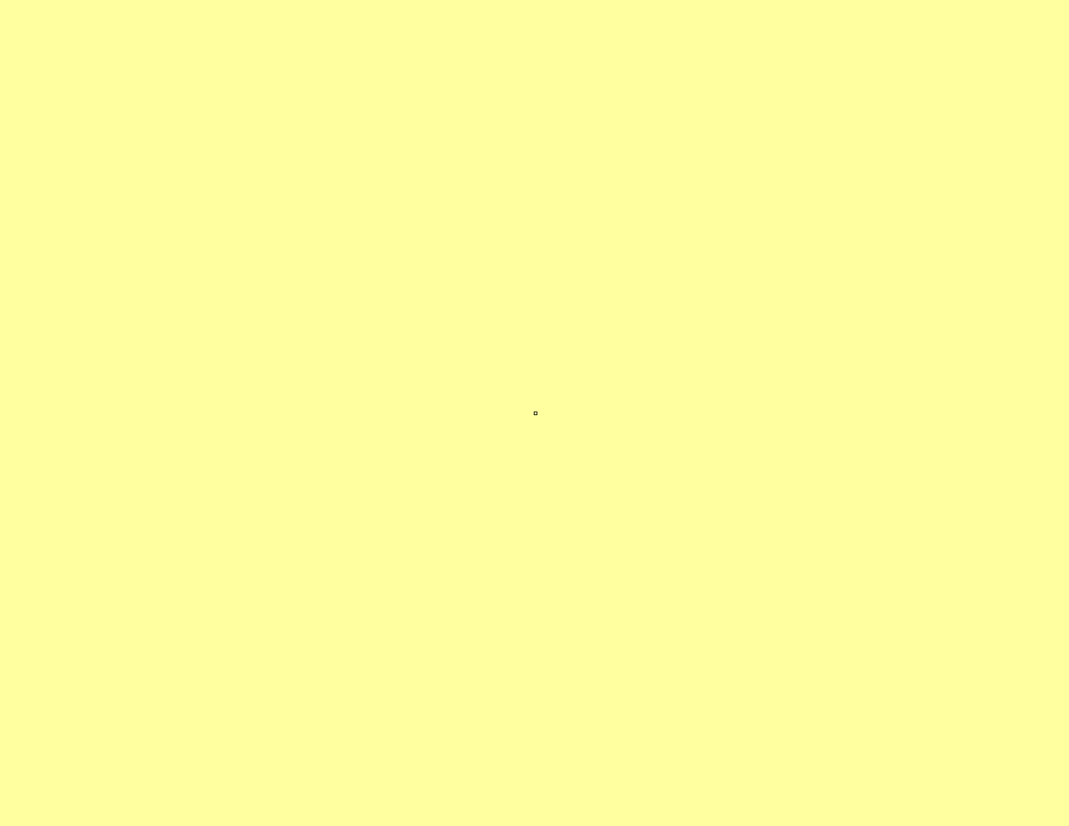Painting of a narrator describing a celestial chariot vision to an enthroned king.